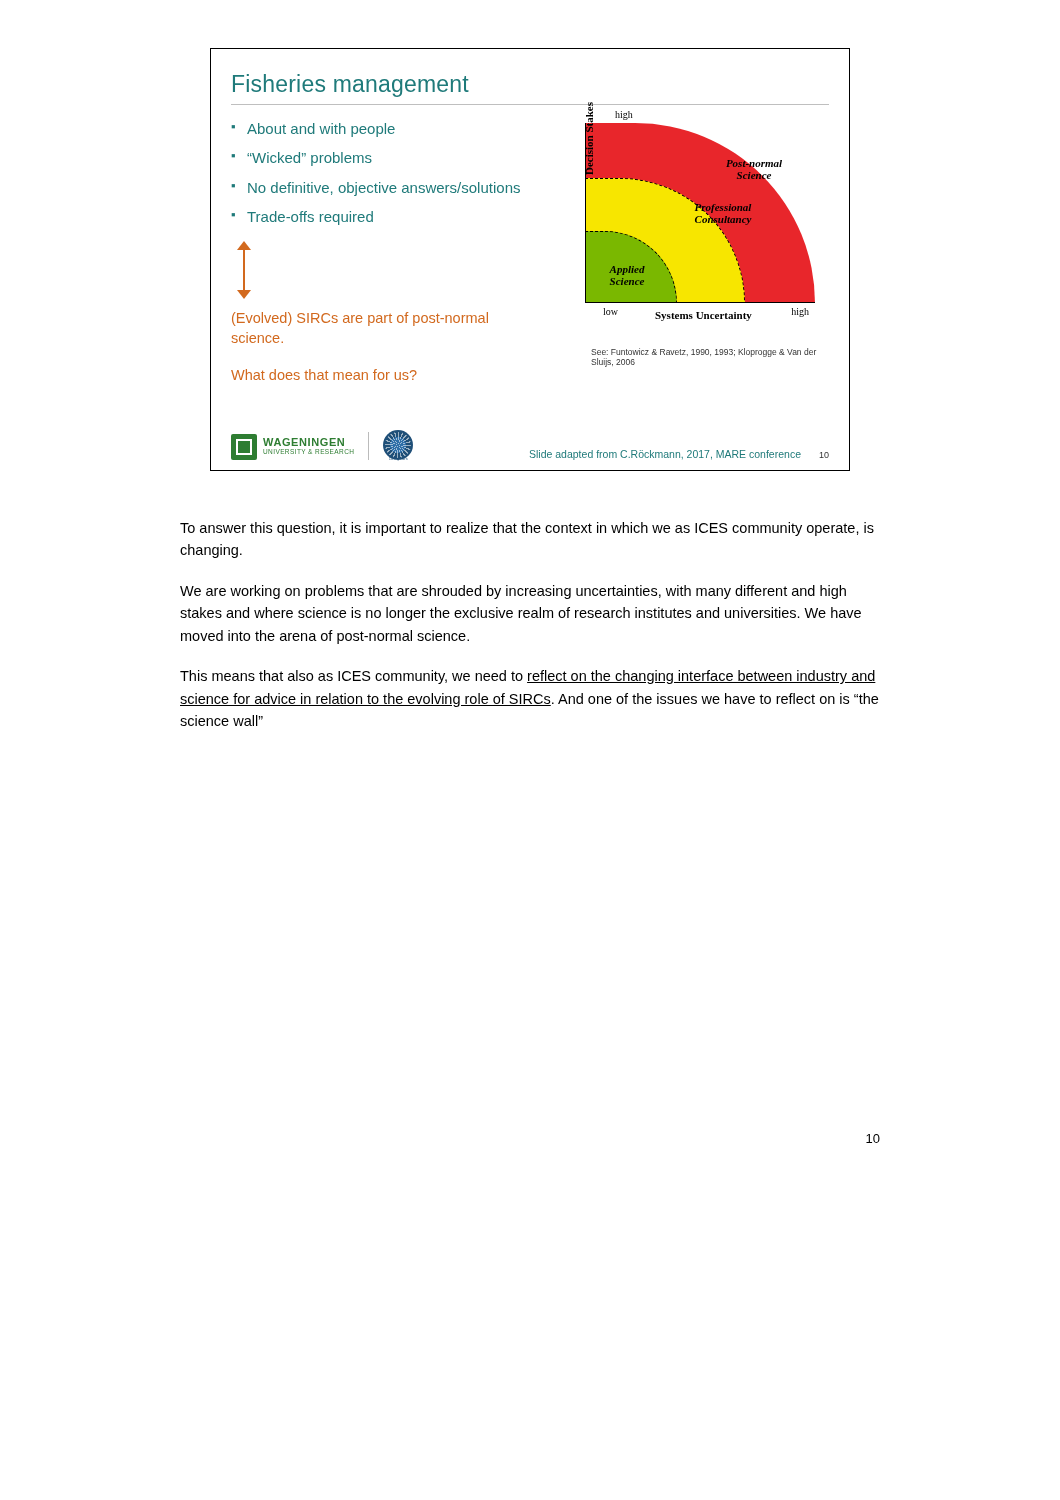Fisheries management
About and with people
“Wicked” problems
No definitive, objective answers/solutions
Trade-offs required
(Evolved) SIRCs are part of post-normal science.
What does that mean for us?
Post-normal
Science
Professional
Consultancy
Applied
Science
Decision Stakes
Systems Uncertainty
high
low
high
See: Funtowicz & Ravetz, 1990, 1993; Kloprogge & Van der Sluijs, 2006
WAGENINGEN UNIVERSITY & RESEARCH
100 years
Slide adapted from C.Röckmann, 2017, MARE conference 10
To answer this question, it is important to realize that the context in which we as ICES community operate, is changing.
We are working on problems that are shrouded by increasing uncertainties, with many different and high stakes and where science is no longer the exclusive realm of research institutes and universities. We have moved into the arena of post-normal science.
This means that also as ICES community, we need to reflect on the changing interface between industry and science for advice in relation to the evolving role of SIRCs. And one of the issues we have to reflect on is “the science wall”
10